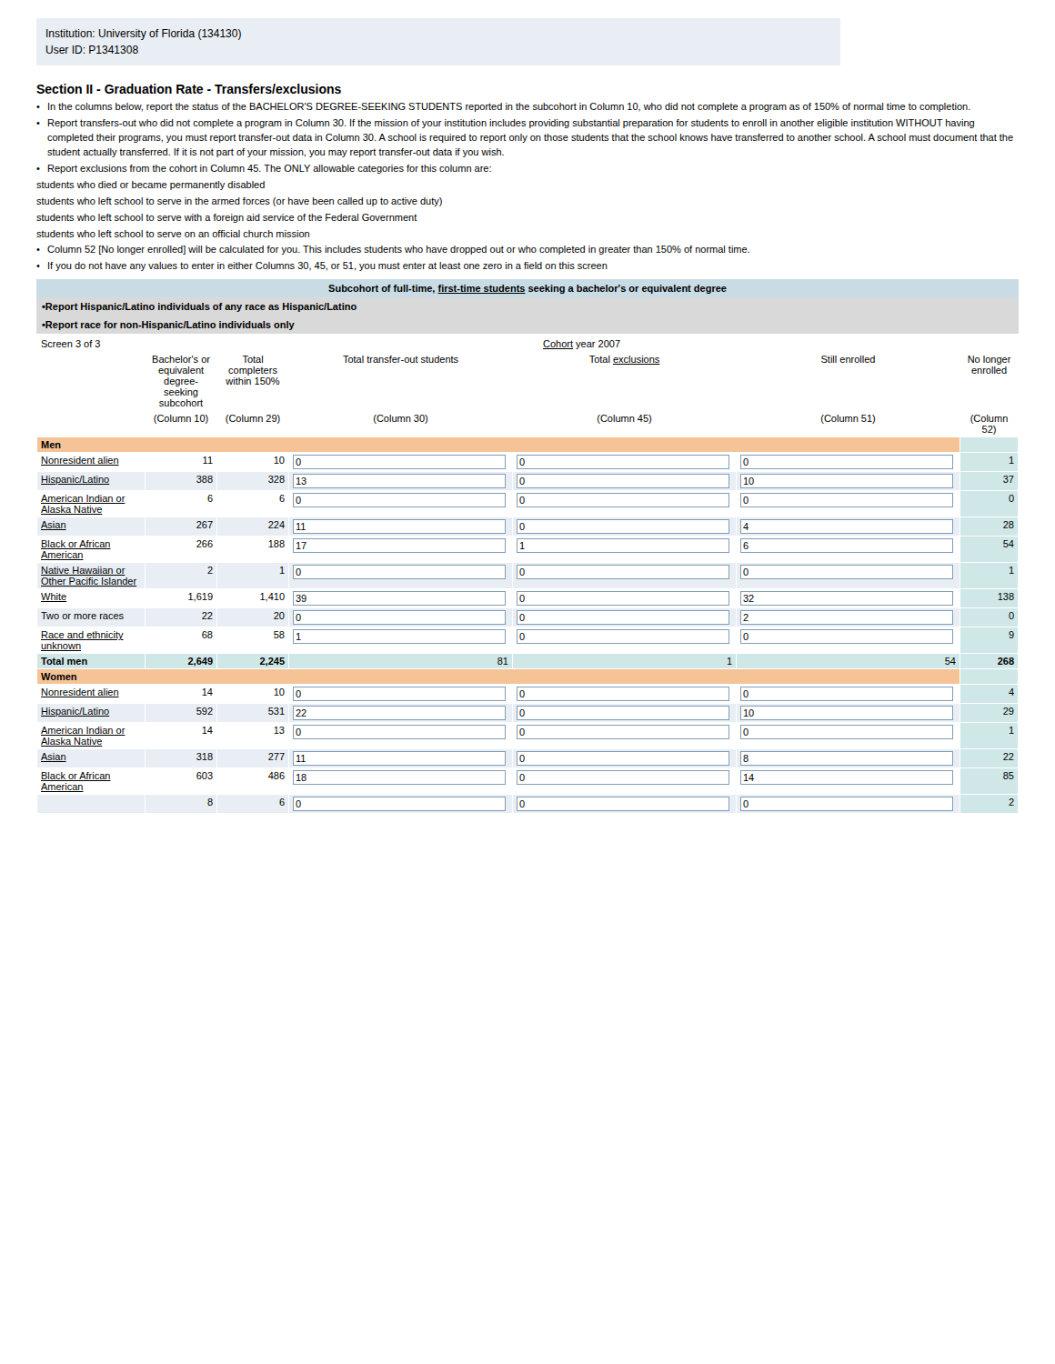Institution: University of Florida (134130)
User ID: P1341308
Section II - Graduation Rate - Transfers/exclusions
In the columns below, report the status of the BACHELOR'S DEGREE-SEEKING STUDENTS reported in the subcohort in Column 10, who did not complete a program as of 150% of normal time to completion.
Report transfers-out who did not complete a program in Column 30. If the mission of your institution includes providing substantial preparation for students to enroll in another eligible institution WITHOUT having completed their programs, you must report transfer-out data in Column 30. A school is required to report only on those students that the school knows have transferred to another school. A school must document that the student actually transferred. If it is not part of your mission, you may report transfer-out data if you wish.
Report exclusions from the cohort in Column 45. The ONLY allowable categories for this column are:
students who died or became permanently disabled
students who left school to serve in the armed forces (or have been called up to active duty)
students who left school to serve with a foreign aid service of the Federal Government
students who left school to serve on an official church mission
Column 52 [No longer enrolled] will be calculated for you. This includes students who have dropped out or who completed in greater than 150% of normal time.
If you do not have any values to enter in either Columns 30, 45, or 51, you must enter at least one zero in a field on this screen
Subcohort of full-time, first-time students seeking a bachelor's or equivalent degree
•Report Hispanic/Latino individuals of any race as Hispanic/Latino
•Report race for non-Hispanic/Latino individuals only
| Screen 3 of 3 | Cohort year 2007 |
| | Bachelor's or equivalent degree-seeking subcohort | Total completers within 150% | Total transfer-out students | Total exclusions | Still enrolled | No longer enrolled |
| | (Column 10) | (Column 29) | (Column 30) | (Column 45) | (Column 51) | (Column 52) |
| Men | |
| Nonresident alien | 11 | 10 | | | | 1 |
| Hispanic/Latino | 388 | 328 | | | | 37 |
| American Indian or Alaska Native | 6 | 6 | | | | 0 |
| Asian | 267 | 224 | | | | 28 |
| Black or African American | 266 | 188 | | | | 54 |
| Native Hawaiian or Other Pacific Islander | 2 | 1 | | | | 1 |
| White | 1,619 | 1,410 | | | | 138 |
| Two or more races | 22 | 20 | | | | 0 |
| Race and ethnicity unknown | 68 | 58 | | | | 9 |
| Total men | 2,649 | 2,245 | 81 | 1 | 54 | 268 |
| Women | |
| Nonresident alien | 14 | 10 | | | | 4 |
| Hispanic/Latino | 592 | 531 | | | | 29 |
| American Indian or Alaska Native | 14 | 13 | | | | 1 |
| Asian | 318 | 277 | | | | 22 |
| Black or African American | 603 | 486 | | | | 85 |
| | 8 | 6 | | | | 2 |